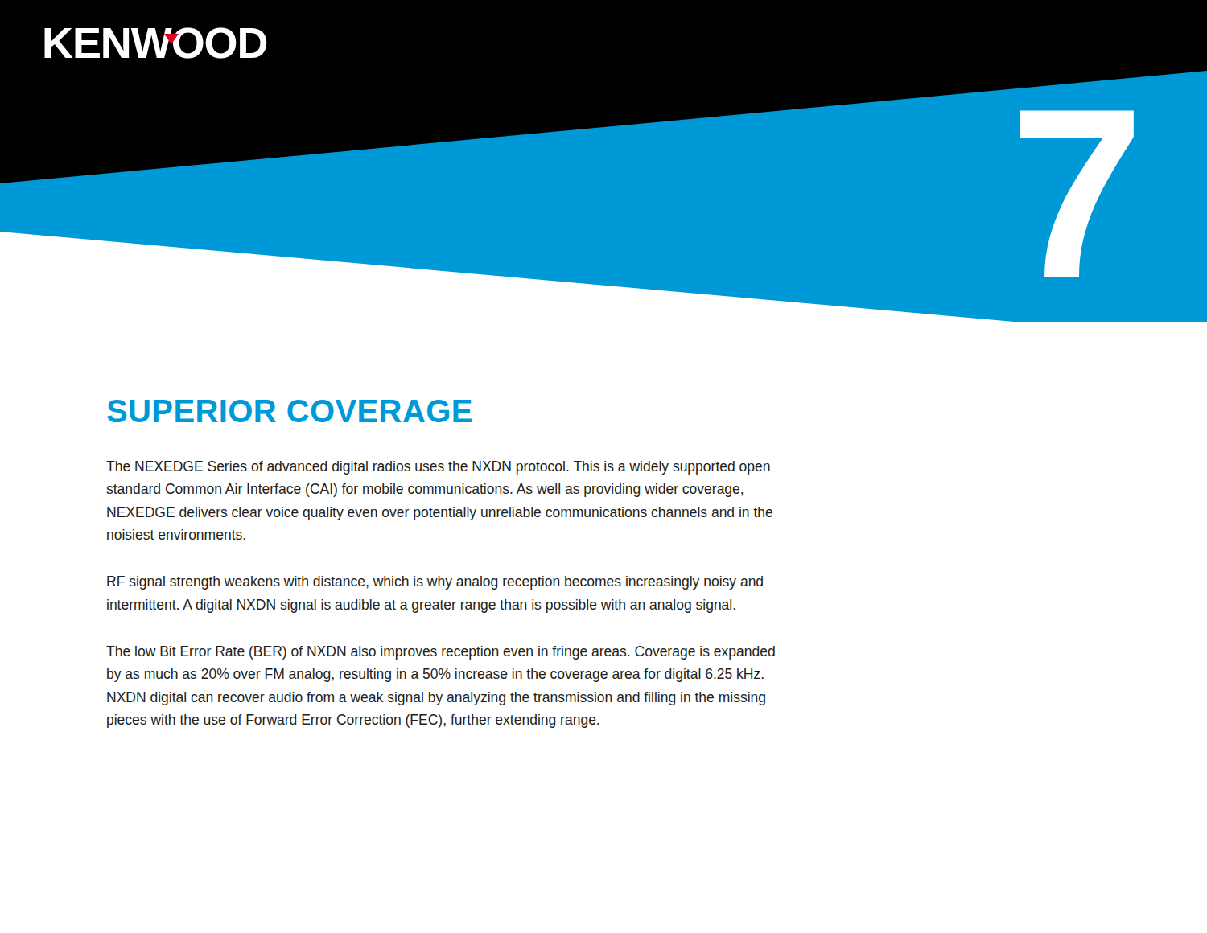KENW OOD
7
Superior Coverage
The NEXEDGE Series of advanced digital radios uses the NXDN protocol. This is a widely supported open standard Common Air Interface (CAI) for mobile communications. As well as providing wider coverage, NEXEDGE delivers clear voice quality even over potentially unreliable communications channels and in the noisiest environments.
RF signal strength weakens with distance, which is why analog reception becomes increasingly noisy and intermittent. A digital NXDN signal is audible at a greater range than is possible with an analog signal.
The low Bit Error Rate (BER) of NXDN also improves reception even in fringe areas. Coverage is expanded by as much as 20% over FM analog, resulting in a 50% increase in the coverage area for digital 6.25 kHz. NXDN digital can recover audio from a weak signal by analyzing the transmission and filling in the missing pieces with the use of Forward Error Correction (FEC), further extending range.